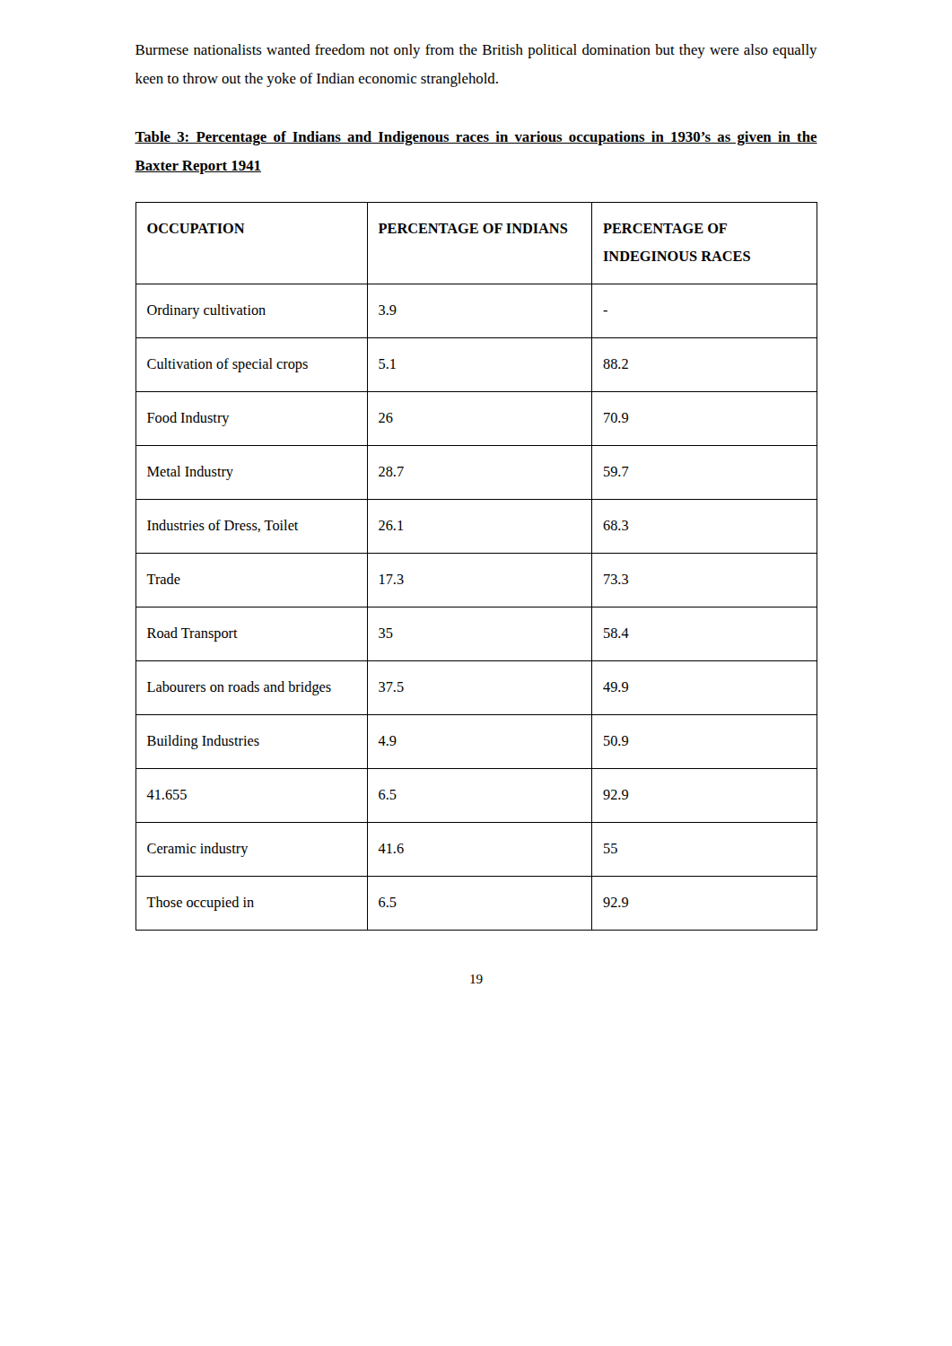Burmese nationalists wanted freedom not only from the British political domination but they were also equally keen to throw out the yoke of Indian economic stranglehold.
Table 3: Percentage of Indians and Indigenous races in various occupations in 1930’s as given in the Baxter Report 1941
| Occupation | Percentage of Indians | Percentage of Indeginous races |
| --- | --- | --- |
| Ordinary cultivation | 3.9 | - |
| Cultivation of special crops | 5.1 | 88.2 |
| Food Industry | 26 | 70.9 |
| Metal Industry | 28.7 | 59.7 |
| Industries of Dress, Toilet | 26.1 | 68.3 |
| Trade | 17.3 | 73.3 |
| Road Transport | 35 | 58.4 |
| Labourers on roads and bridges | 37.5 | 49.9 |
| Building Industries | 4.9 | 50.9 |
| 41.655 | 6.5 | 92.9 |
| Ceramic industry | 41.6 | 55 |
| Those occupied in | 6.5 | 92.9 |
19